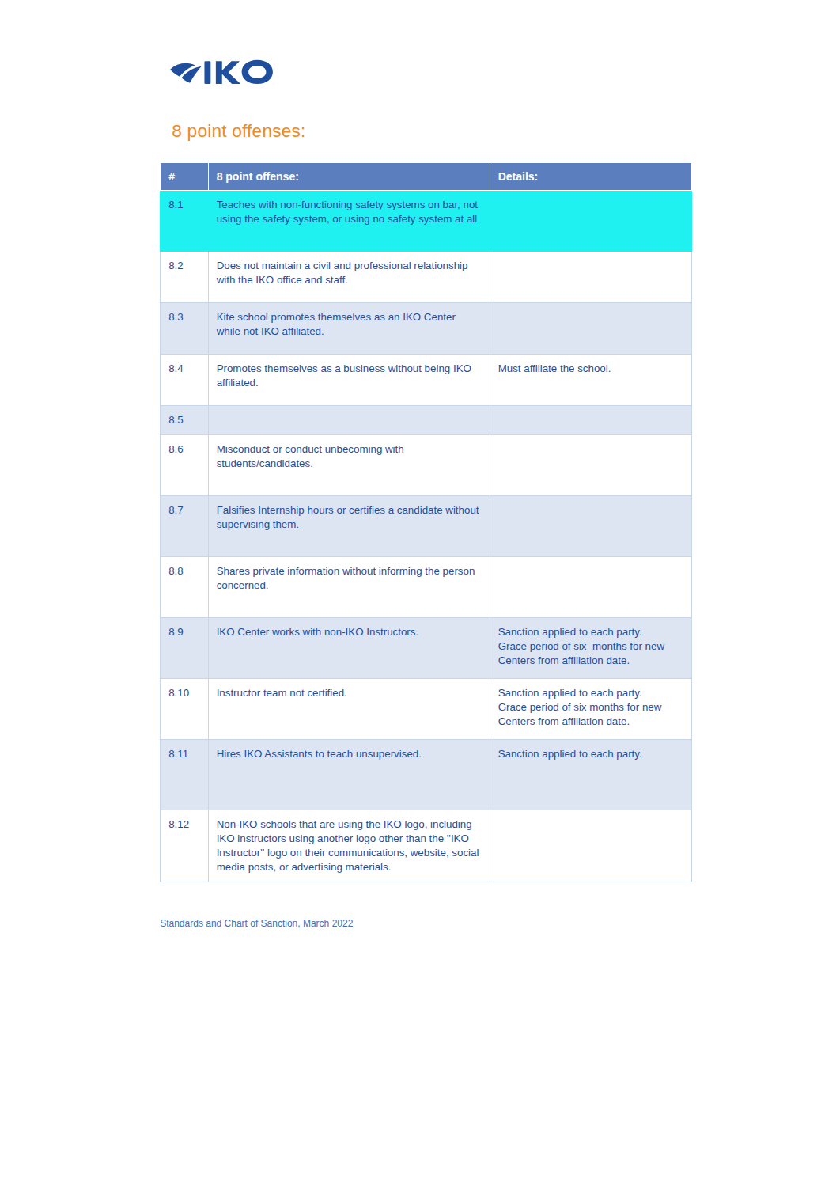8 point offenses:
| # | 8 point offense: | Details: |
| --- | --- | --- |
| 8.1 | Teaches with non-functioning safety systems on bar, not using the safety system, or using no safety system at all | |
| 8.2 | Does not maintain a civil and professional relationship with the IKO office and staff. | |
| 8.3 | Kite school promotes themselves as an IKO Center while not IKO affiliated. | |
| 8.4 | Promotes themselves as a business without being IKO affiliated. | Must affiliate the school. |
| 8.5 | | |
| 8.6 | Misconduct or conduct unbecoming with students/candidates. | |
| 8.7 | Falsifies Internship hours or certifies a candidate without supervising them. | |
| 8.8 | Shares private information without informing the person concerned. | |
| 8.9 | IKO Center works with non-IKO Instructors. | Sanction applied to each party. Grace period of six months for new Centers from affiliation date. |
| 8.10 | Instructor team not certified. | Sanction applied to each party. Grace period of six months for new Centers from affiliation date. |
| 8.11 | Hires IKO Assistants to teach unsupervised. | Sanction applied to each party. |
| 8.12 | Non-IKO schools that are using the IKO logo, including IKO instructors using another logo other than the ''IKO Instructor'' logo on their communications, website, social media posts, or advertising materials. | |
Standards and Chart of Sanction, March 2022